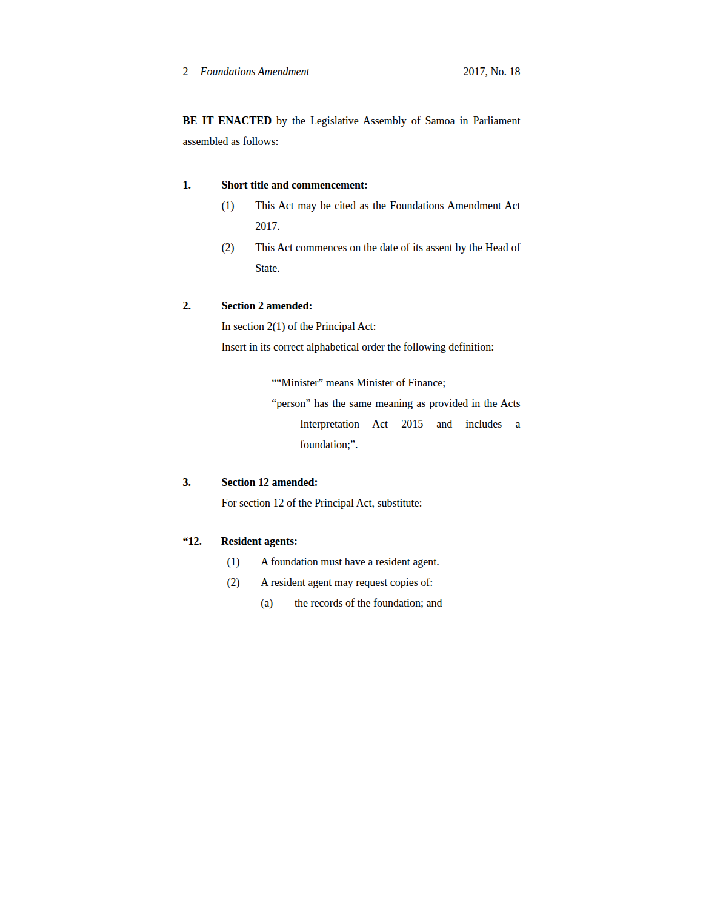2 Foundations Amendment 2017, No. 18
BE IT ENACTED by the Legislative Assembly of Samoa in Parliament assembled as follows:
1. Short title and commencement:
(1) This Act may be cited as the Foundations Amendment Act 2017.
(2) This Act commences on the date of its assent by the Head of State.
2. Section 2 amended:
In section 2(1) of the Principal Act:
Insert in its correct alphabetical order the following definition:
““Minister” means Minister of Finance;
“person” has the same meaning as provided in the Acts Interpretation Act 2015 and includes a foundation;”.
3. Section 12 amended:
For section 12 of the Principal Act, substitute:
“12. Resident agents:
(1) A foundation must have a resident agent.
(2) A resident agent may request copies of:
(a) the records of the foundation; and